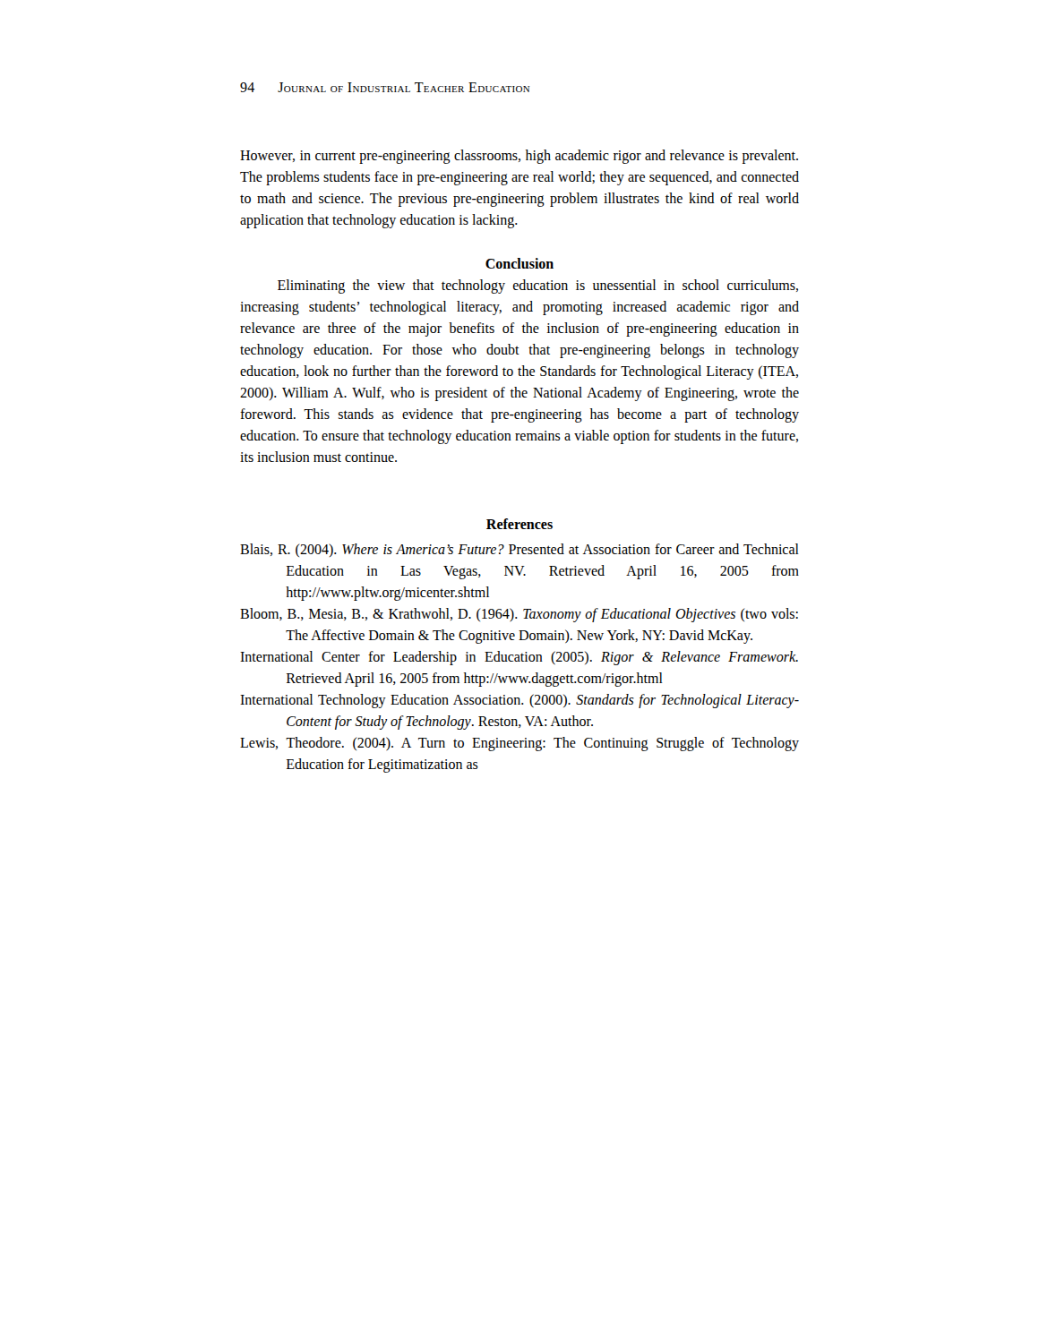94 Journal of Industrial Teacher Education
However, in current pre-engineering classrooms, high academic rigor and relevance is prevalent. The problems students face in pre-engineering are real world; they are sequenced, and connected to math and science. The previous pre-engineering problem illustrates the kind of real world application that technology education is lacking.
Conclusion
Eliminating the view that technology education is unessential in school curriculums, increasing students’ technological literacy, and promoting increased academic rigor and relevance are three of the major benefits of the inclusion of pre-engineering education in technology education. For those who doubt that pre-engineering belongs in technology education, look no further than the foreword to the Standards for Technological Literacy (ITEA, 2000). William A. Wulf, who is president of the National Academy of Engineering, wrote the foreword. This stands as evidence that pre-engineering has become a part of technology education. To ensure that technology education remains a viable option for students in the future, its inclusion must continue.
References
Blais, R. (2004). Where is America’s Future? Presented at Association for Career and Technical Education in Las Vegas, NV. Retrieved April 16, 2005 from http://www.pltw.org/micenter.shtml
Bloom, B., Mesia, B., & Krathwohl, D. (1964). Taxonomy of Educational Objectives (two vols: The Affective Domain & The Cognitive Domain). New York, NY: David McKay.
International Center for Leadership in Education (2005). Rigor & Relevance Framework. Retrieved April 16, 2005 from http://www.daggett.com/rigor.html
International Technology Education Association. (2000). Standards for Technological Literacy- Content for Study of Technology. Reston, VA: Author.
Lewis, Theodore. (2004). A Turn to Engineering: The Continuing Struggle of Technology Education for Legitimatization as